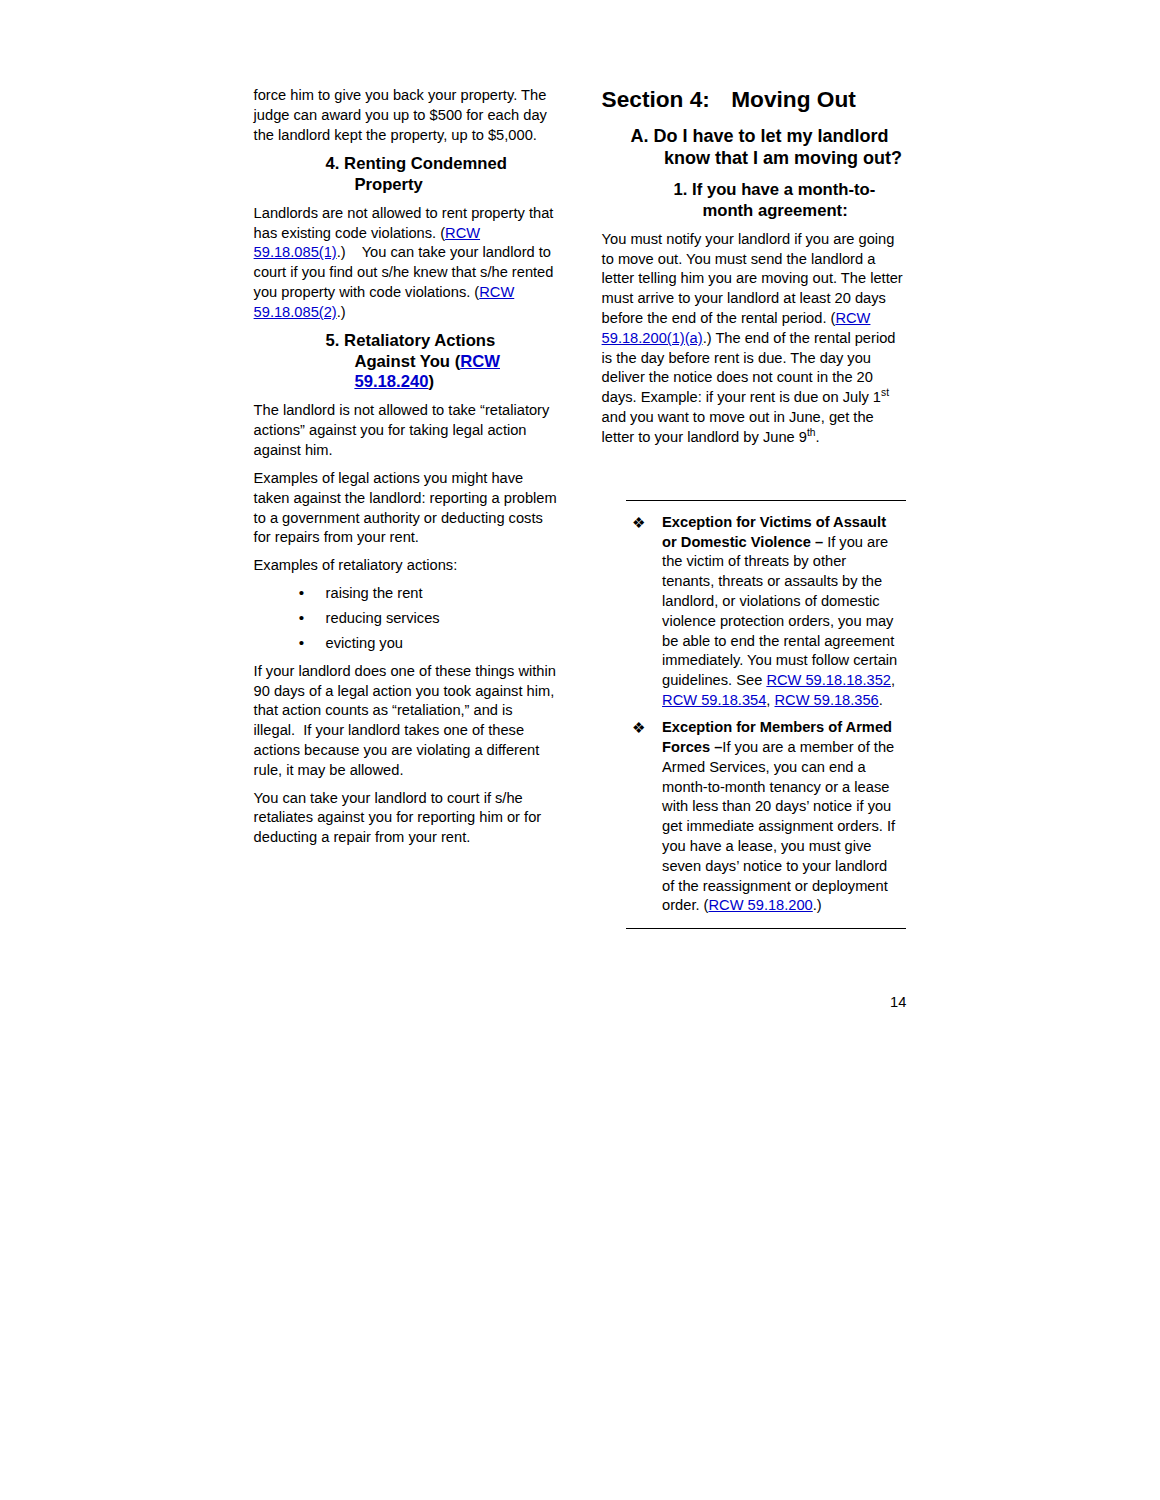force him to give you back your property. The judge can award you up to $500 for each day the landlord kept the property, up to $5,000.
4. Renting Condemned Property
Landlords are not allowed to rent property that has existing code violations. (RCW 59.18.085(1).) You can take your landlord to court if you find out s/he knew that s/he rented you property with code violations. (RCW 59.18.085(2).)
5. Retaliatory Actions Against You (RCW 59.18.240)
The landlord is not allowed to take “retaliatory actions” against you for taking legal action against him.
Examples of legal actions you might have taken against the landlord: reporting a problem to a government authority or deducting costs for repairs from your rent.
Examples of retaliatory actions:
raising the rent
reducing services
evicting you
If your landlord does one of these things within 90 days of a legal action you took against him, that action counts as “retaliation,” and is illegal. If your landlord takes one of these actions because you are violating a different rule, it may be allowed.
You can take your landlord to court if s/he retaliates against you for reporting him or for deducting a repair from your rent.
Section 4: Moving Out
A. Do I have to let my landlord know that I am moving out?
1. If you have a month-to-month agreement:
You must notify your landlord if you are going to move out. You must send the landlord a letter telling him you are moving out. The letter must arrive to your landlord at least 20 days before the end of the rental period. (RCW 59.18.200(1)(a).) The end of the rental period is the day before rent is due. The day you deliver the notice does not count in the 20 days. Example: if your rent is due on July 1st and you want to move out in June, get the letter to your landlord by June 9th.
Exception for Victims of Assault or Domestic Violence – If you are the victim of threats by other tenants, threats or assaults by the landlord, or violations of domestic violence protection orders, you may be able to end the rental agreement immediately. You must follow certain guidelines. See RCW 59.18.18.352, RCW 59.18.354, RCW 59.18.356.
Exception for Members of Armed Forces –If you are a member of the Armed Services, you can end a month-to-month tenancy or a lease with less than 20 days’ notice if you get immediate assignment orders. If you have a lease, you must give seven days’ notice to your landlord of the reassignment or deployment order. (RCW 59.18.200.)
14